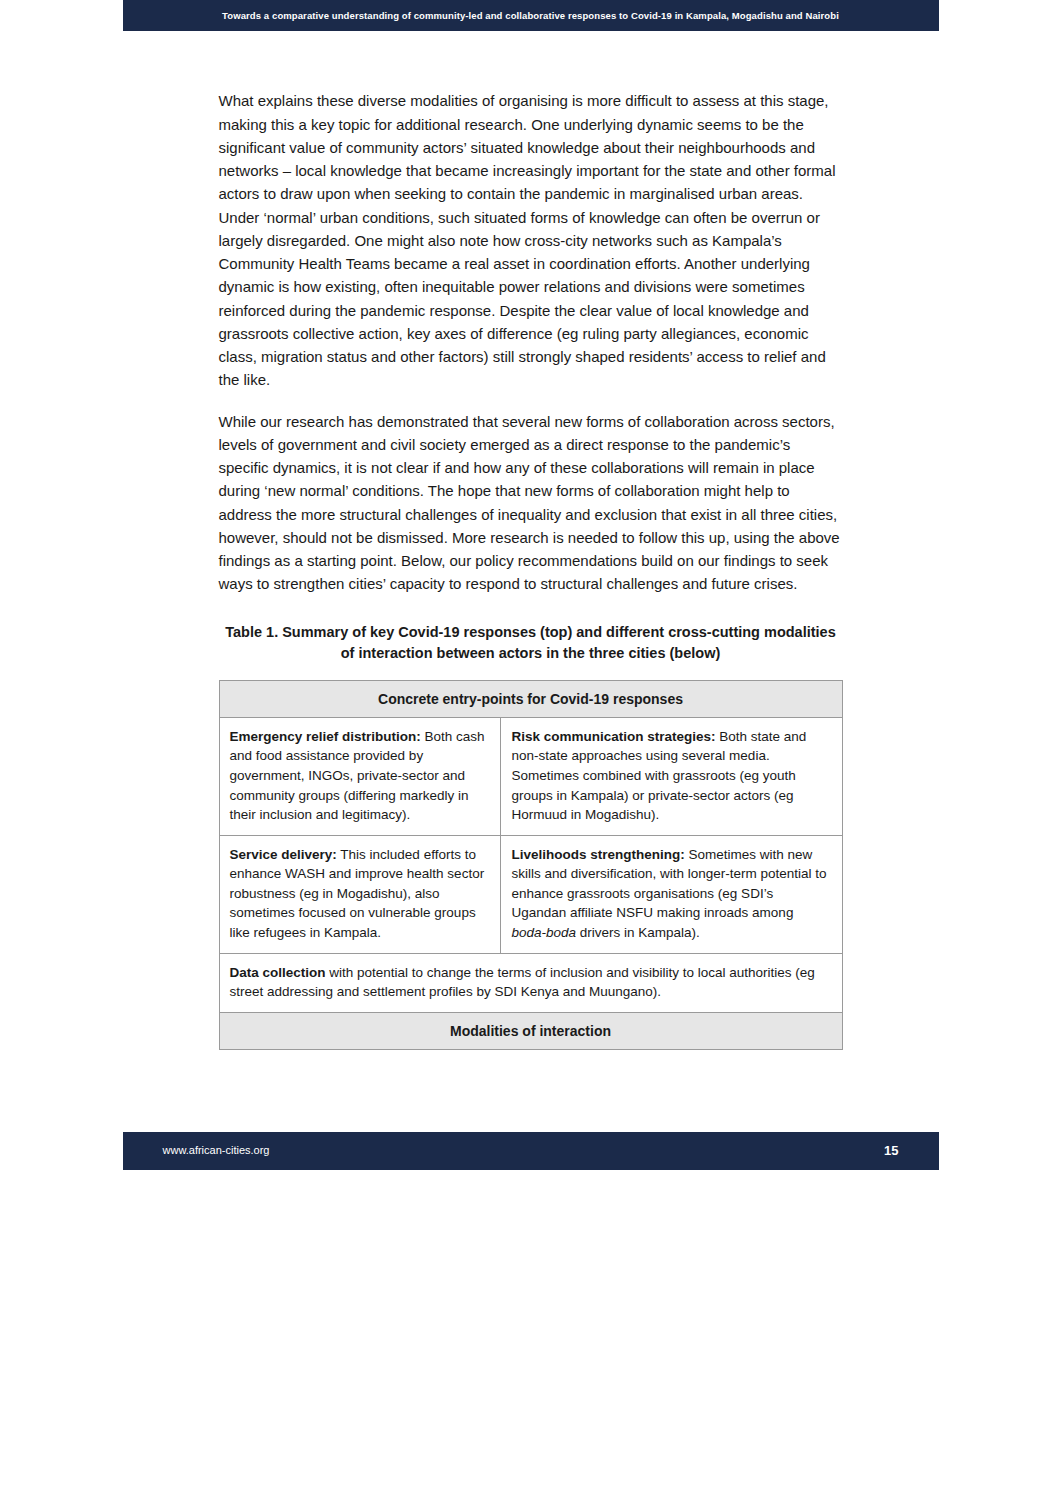Towards a comparative understanding of community-led and collaborative responses to Covid-19 in Kampala, Mogadishu and Nairobi
What explains these diverse modalities of organising is more difficult to assess at this stage, making this a key topic for additional research. One underlying dynamic seems to be the significant value of community actors’ situated knowledge about their neighbourhoods and networks – local knowledge that became increasingly important for the state and other formal actors to draw upon when seeking to contain the pandemic in marginalised urban areas. Under ‘normal’ urban conditions, such situated forms of knowledge can often be overrun or largely disregarded. One might also note how cross-city networks such as Kampala’s Community Health Teams became a real asset in coordination efforts. Another underlying dynamic is how existing, often inequitable power relations and divisions were sometimes reinforced during the pandemic response. Despite the clear value of local knowledge and grassroots collective action, key axes of difference (eg ruling party allegiances, economic class, migration status and other factors) still strongly shaped residents’ access to relief and the like.
While our research has demonstrated that several new forms of collaboration across sectors, levels of government and civil society emerged as a direct response to the pandemic’s specific dynamics, it is not clear if and how any of these collaborations will remain in place during ‘new normal’ conditions. The hope that new forms of collaboration might help to address the more structural challenges of inequality and exclusion that exist in all three cities, however, should not be dismissed. More research is needed to follow this up, using the above findings as a starting point. Below, our policy recommendations build on our findings to seek ways to strengthen cities’ capacity to respond to structural challenges and future crises.
Table 1. Summary of key Covid-19 responses (top) and different cross-cutting modalities of interaction between actors in the three cities (below)
| Concrete entry-points for Covid-19 responses |
| Emergency relief distribution: Both cash and food assistance provided by government, INGOs, private-sector and community groups (differing markedly in their inclusion and legitimacy). | Risk communication strategies: Both state and non-state approaches using several media. Sometimes combined with grassroots (eg youth groups in Kampala) or private-sector actors (eg Hormuud in Mogadishu). |
| Service delivery: This included efforts to enhance WASH and improve health sector robustness (eg in Mogadishu), also sometimes focused on vulnerable groups like refugees in Kampala. | Livelihoods strengthening: Sometimes with new skills and diversification, with longer-term potential to enhance grassroots organisations (eg SDI’s Ugandan affiliate NSFU making inroads among boda-boda drivers in Kampala). |
| Data collection with potential to change the terms of inclusion and visibility to local authorities (eg street addressing and settlement profiles by SDI Kenya and Muungano). |
| Modalities of interaction |
www.african-cities.org 15